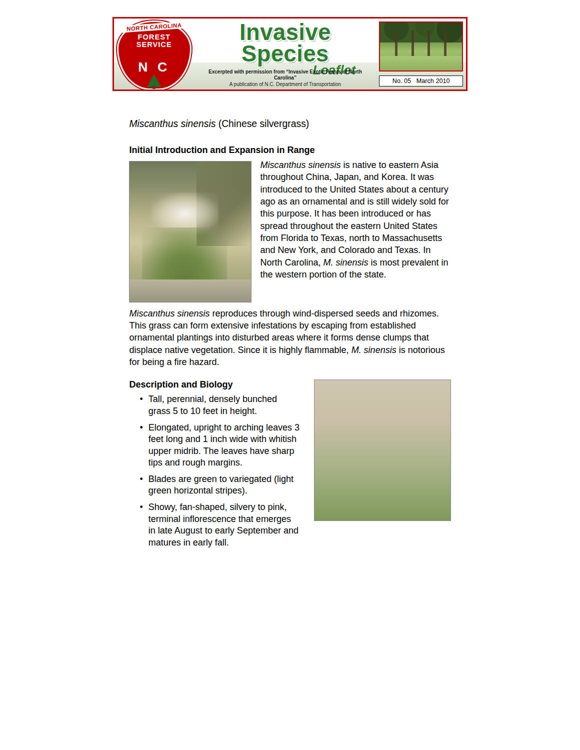NORTH CAROLINA
FOREST
SERVICE
N C
Invasive Species
Leaflet
Excerpted with permission from “Invasive Exotic Plants of North Carolina”
A publication of N.C. Department of Transportation
No. 05 March 2010
Miscanthus sinensis (Chinese silvergrass)
Initial Introduction and Expansion in Range
Miscanthus sinensis is native to eastern Asia throughout China, Japan, and Korea. It was introduced to the United States about a century ago as an ornamental and is still widely sold for this purpose. It has been introduced or has spread throughout the eastern United States from Florida to Texas, north to Massachusetts and New York, and Colorado and Texas. In North Carolina, M. sinensis is most prevalent in the western portion of the state.
Miscanthus sinensis reproduces through wind-dispersed seeds and rhizomes. This grass can form extensive infestations by escaping from established ornamental plantings into disturbed areas where it forms dense clumps that displace native vegetation. Since it is highly flammable, M. sinensis is notorious for being a fire hazard.
Description and Biology
Tall, perennial, densely bunched grass 5 to 10 feet in height.
Elongated, upright to arching leaves 3 feet long and 1 inch wide with whitish upper midrib. The leaves have sharp tips and rough margins.
Blades are green to variegated (light green horizontal stripes).
Showy, fan-shaped, silvery to pink, terminal inflorescence that emerges in late August to early September and matures in early fall.